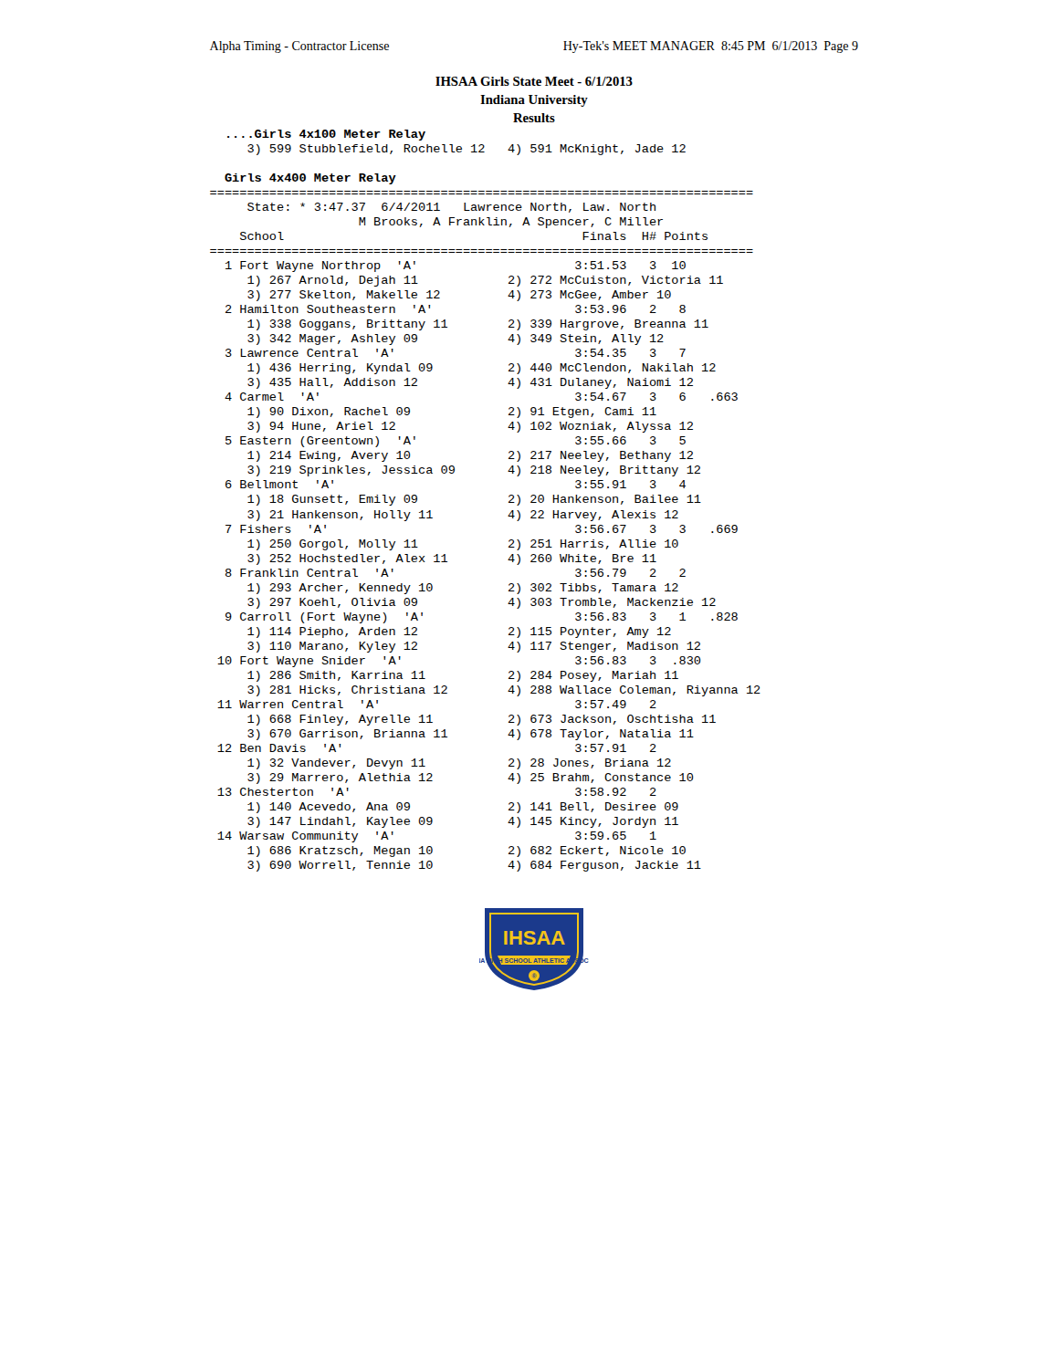Alpha Timing - Contractor License Hy-Tek's MEET MANAGER 8:45 PM 6/1/2013 Page 9
IHSAA Girls State Meet - 6/1/2013
Indiana University
Results
  ....Girls 4x100 Meter Relay
     3) 599 Stubblefield, Rochelle 12   4) 591 McKnight, Jade 12

  Girls 4x400 Meter Relay
=========================================================================
     State: * 3:47.37  6/4/2011   Lawrence North, Law. North
                    M Brooks, A Franklin, A Spencer, C Miller
    School                                        Finals  H# Points
=========================================================================
  1 Fort Wayne Northrop  'A'                     3:51.53   3  10
     1) 267 Arnold, Dejah 11            2) 272 McCuiston, Victoria 11
     3) 277 Skelton, Makelle 12         4) 273 McGee, Amber 10
  2 Hamilton Southeastern  'A'                   3:53.96   2   8
     1) 338 Goggans, Brittany 11        2) 339 Hargrove, Breanna 11
     3) 342 Mager, Ashley 09            4) 349 Stein, Ally 12
  3 Lawrence Central  'A'                        3:54.35   3   7
     1) 436 Herring, Kyndal 09          2) 440 McClendon, Nakilah 12
     3) 435 Hall, Addison 12            4) 431 Dulaney, Naiomi 12
  4 Carmel  'A'                                  3:54.67   3   6   .663
     1) 90 Dixon, Rachel 09             2) 91 Etgen, Cami 11
     3) 94 Hune, Ariel 12               4) 102 Wozniak, Alyssa 12
  5 Eastern (Greentown)  'A'                     3:55.66   3   5
     1) 214 Ewing, Avery 10             2) 217 Neeley, Bethany 12
     3) 219 Sprinkles, Jessica 09       4) 218 Neeley, Brittany 12
  6 Bellmont  'A'                                3:55.91   3   4
     1) 18 Gunsett, Emily 09            2) 20 Hankenson, Bailee 11
     3) 21 Hankenson, Holly 11          4) 22 Harvey, Alexis 12
  7 Fishers  'A'                                 3:56.67   3   3   .669
     1) 250 Gorgol, Molly 11            2) 251 Harris, Allie 10
     3) 252 Hochstedler, Alex 11        4) 260 White, Bre 11
  8 Franklin Central  'A'                        3:56.79   2   2
     1) 293 Archer, Kennedy 10          2) 302 Tibbs, Tamara 12
     3) 297 Koehl, Olivia 09            4) 303 Tromble, Mackenzie 12
  9 Carroll (Fort Wayne)  'A'                    3:56.83   3   1   .828
     1) 114 Piepho, Arden 12            2) 115 Poynter, Amy 12
     3) 110 Marano, Kyley 12            4) 117 Stenger, Madison 12
 10 Fort Wayne Snider  'A'                       3:56.83   3  .830
     1) 286 Smith, Karrina 11           2) 284 Posey, Mariah 11
     3) 281 Hicks, Christiana 12        4) 288 Wallace Coleman, Riyanna 12
 11 Warren Central  'A'                          3:57.49   2
     1) 668 Finley, Ayrelle 11          2) 673 Jackson, Oschtisha 11
     3) 670 Garrison, Brianna 11        4) 678 Taylor, Natalia 11
 12 Ben Davis  'A'                               3:57.91   2
     1) 32 Vandever, Devyn 11           2) 28 Jones, Briana 12
     3) 29 Marrero, Alethia 12          4) 25 Brahm, Constance 10
 13 Chesterton  'A'                              3:58.92   2
     1) 140 Acevedo, Ana 09             2) 141 Bell, Desiree 09
     3) 147 Lindahl, Kaylee 09          4) 145 Kincy, Jordyn 11
 14 Warsaw Community  'A'                        3:59.65   1
     1) 686 Kratzsch, Megan 10          2) 682 Eckert, Nicole 10
     3) 690 Worrell, Tennie 10          4) 684 Ferguson, Jackie 11
IHSAA INDIANA HIGH SCHOOL ATHLETIC ASSOCIATION ®